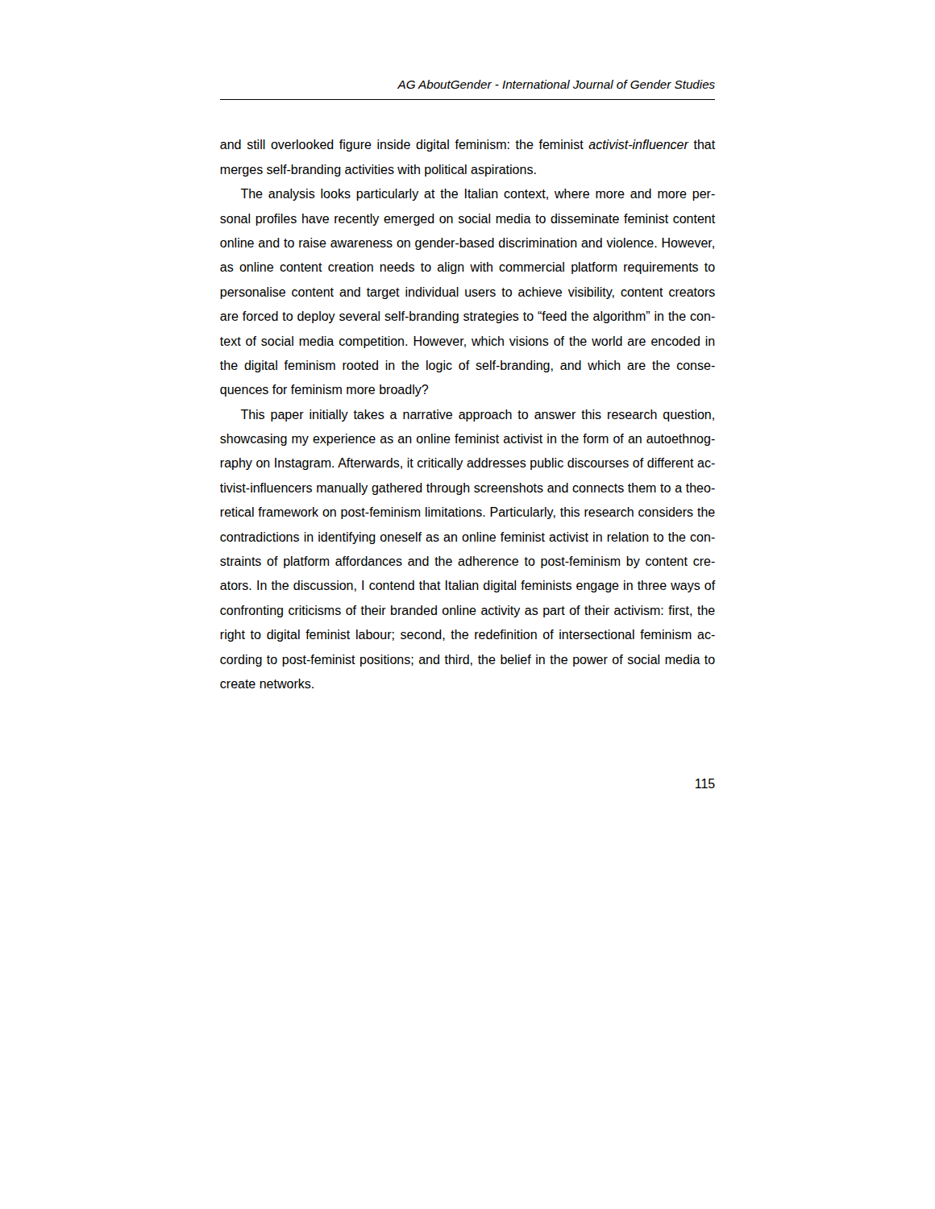AG AboutGender - International Journal of Gender Studies
and still overlooked figure inside digital feminism: the feminist activist-influencer that merges self-branding activities with political aspirations.
The analysis looks particularly at the Italian context, where more and more personal profiles have recently emerged on social media to disseminate feminist content online and to raise awareness on gender-based discrimination and violence. However, as online content creation needs to align with commercial platform requirements to personalise content and target individual users to achieve visibility, content creators are forced to deploy several self-branding strategies to “feed the algorithm” in the context of social media competition. However, which visions of the world are encoded in the digital feminism rooted in the logic of self-branding, and which are the consequences for feminism more broadly?
This paper initially takes a narrative approach to answer this research question, showcasing my experience as an online feminist activist in the form of an autoethnography on Instagram. Afterwards, it critically addresses public discourses of different activist-influencers manually gathered through screenshots and connects them to a theoretical framework on post-feminism limitations. Particularly, this research considers the contradictions in identifying oneself as an online feminist activist in relation to the constraints of platform affordances and the adherence to post-feminism by content creators. In the discussion, I contend that Italian digital feminists engage in three ways of confronting criticisms of their branded online activity as part of their activism: first, the right to digital feminist labour; second, the redefinition of intersectional feminism according to post-feminist positions; and third, the belief in the power of social media to create networks.
115